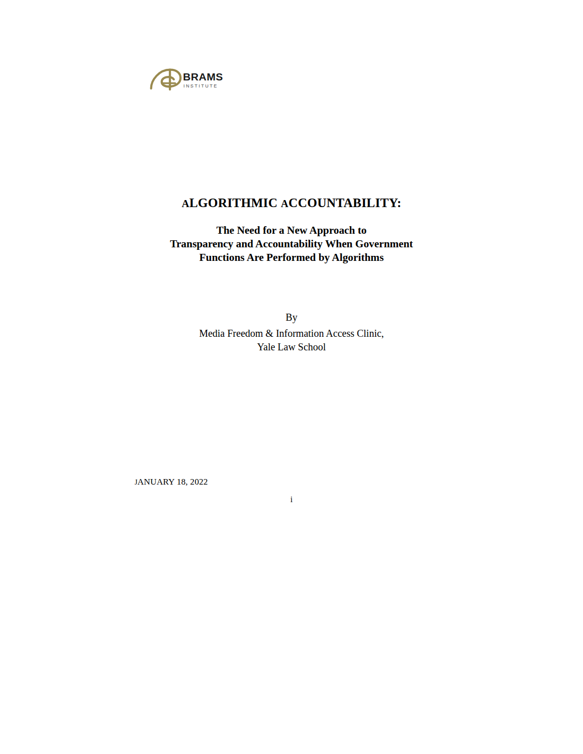BRAMS INSTITUTE
ALGORITHMIC ACCOUNTABILITY:
The Need for a New Approach to
Transparency and Accountability When Government
Functions Are Performed by Algorithms
By Media Freedom & Information Access Clinic,
Yale Law School
JANUARY 18, 2022
i